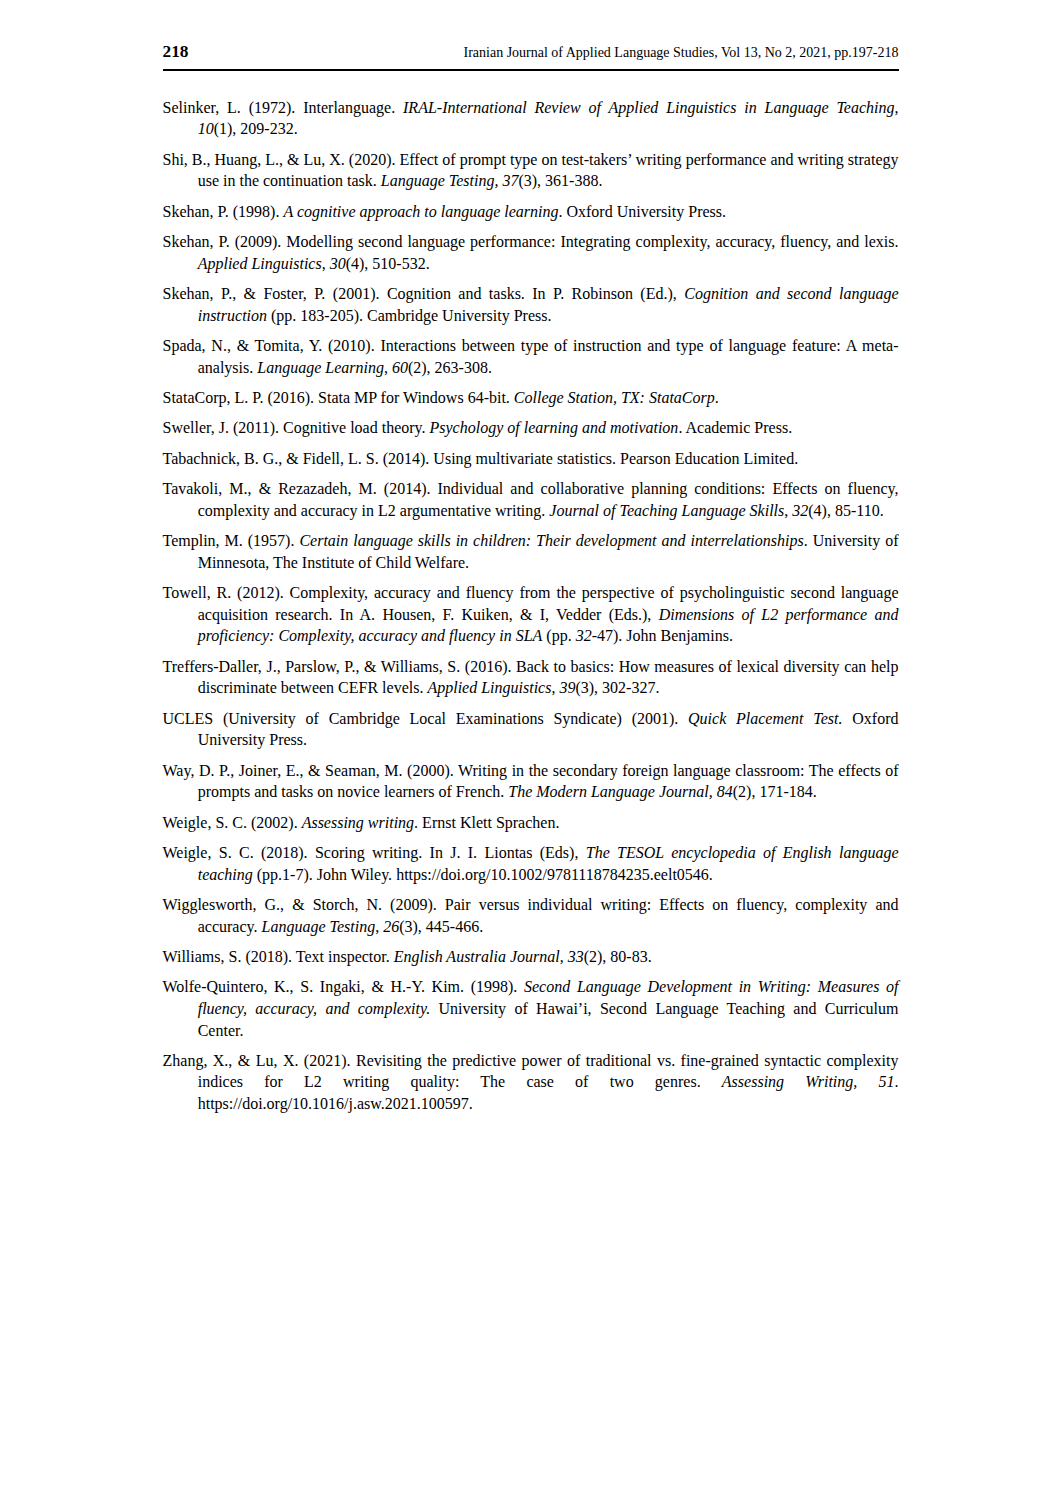218 Iranian Journal of Applied Language Studies, Vol 13, No 2, 2021, pp.197-218
Selinker, L. (1972). Interlanguage. IRAL-International Review of Applied Linguistics in Language Teaching, 10(1), 209-232.
Shi, B., Huang, L., & Lu, X. (2020). Effect of prompt type on test-takers’ writing performance and writing strategy use in the continuation task. Language Testing, 37(3), 361-388.
Skehan, P. (1998). A cognitive approach to language learning. Oxford University Press.
Skehan, P. (2009). Modelling second language performance: Integrating complexity, accuracy, fluency, and lexis. Applied Linguistics, 30(4), 510-532.
Skehan, P., & Foster, P. (2001). Cognition and tasks. In P. Robinson (Ed.), Cognition and second language instruction (pp. 183-205). Cambridge University Press.
Spada, N., & Tomita, Y. (2010). Interactions between type of instruction and type of language feature: A meta-analysis. Language Learning, 60(2), 263-308.
StataCorp, L. P. (2016). Stata MP for Windows 64-bit. College Station, TX: StataCorp.
Sweller, J. (2011). Cognitive load theory. Psychology of learning and motivation. Academic Press.
Tabachnick, B. G., & Fidell, L. S. (2014). Using multivariate statistics. Pearson Education Limited.
Tavakoli, M., & Rezazadeh, M. (2014). Individual and collaborative planning conditions: Effects on fluency, complexity and accuracy in L2 argumentative writing. Journal of Teaching Language Skills, 32(4), 85-110.
Templin, M. (1957). Certain language skills in children: Their development and interrelationships. University of Minnesota, The Institute of Child Welfare.
Towell, R. (2012). Complexity, accuracy and fluency from the perspective of psycholinguistic second language acquisition research. In A. Housen, F. Kuiken, & I, Vedder (Eds.), Dimensions of L2 performance and proficiency: Complexity, accuracy and fluency in SLA (pp. 32-47). John Benjamins.
Treffers-Daller, J., Parslow, P., & Williams, S. (2016). Back to basics: How measures of lexical diversity can help discriminate between CEFR levels. Applied Linguistics, 39(3), 302-327.
UCLES (University of Cambridge Local Examinations Syndicate) (2001). Quick Placement Test. Oxford University Press.
Way, D. P., Joiner, E., & Seaman, M. (2000). Writing in the secondary foreign language classroom: The effects of prompts and tasks on novice learners of French. The Modern Language Journal, 84(2), 171-184.
Weigle, S. C. (2002). Assessing writing. Ernst Klett Sprachen.
Weigle, S. C. (2018). Scoring writing. In J. I. Liontas (Eds), The TESOL encyclopedia of English language teaching (pp.1-7). John Wiley. https://doi.org/10.1002/9781118784235.eelt0546.
Wigglesworth, G., & Storch, N. (2009). Pair versus individual writing: Effects on fluency, complexity and accuracy. Language Testing, 26(3), 445-466.
Williams, S. (2018). Text inspector. English Australia Journal, 33(2), 80-83.
Wolfe-Quintero, K., S. Ingaki, & H.-Y. Kim. (1998). Second Language Development in Writing: Measures of fluency, accuracy, and complexity. University of Hawai’i, Second Language Teaching and Curriculum Center.
Zhang, X., & Lu, X. (2021). Revisiting the predictive power of traditional vs. fine-grained syntactic complexity indices for L2 writing quality: The case of two genres. Assessing Writing, 51. https://doi.org/10.1016/j.asw.2021.100597.